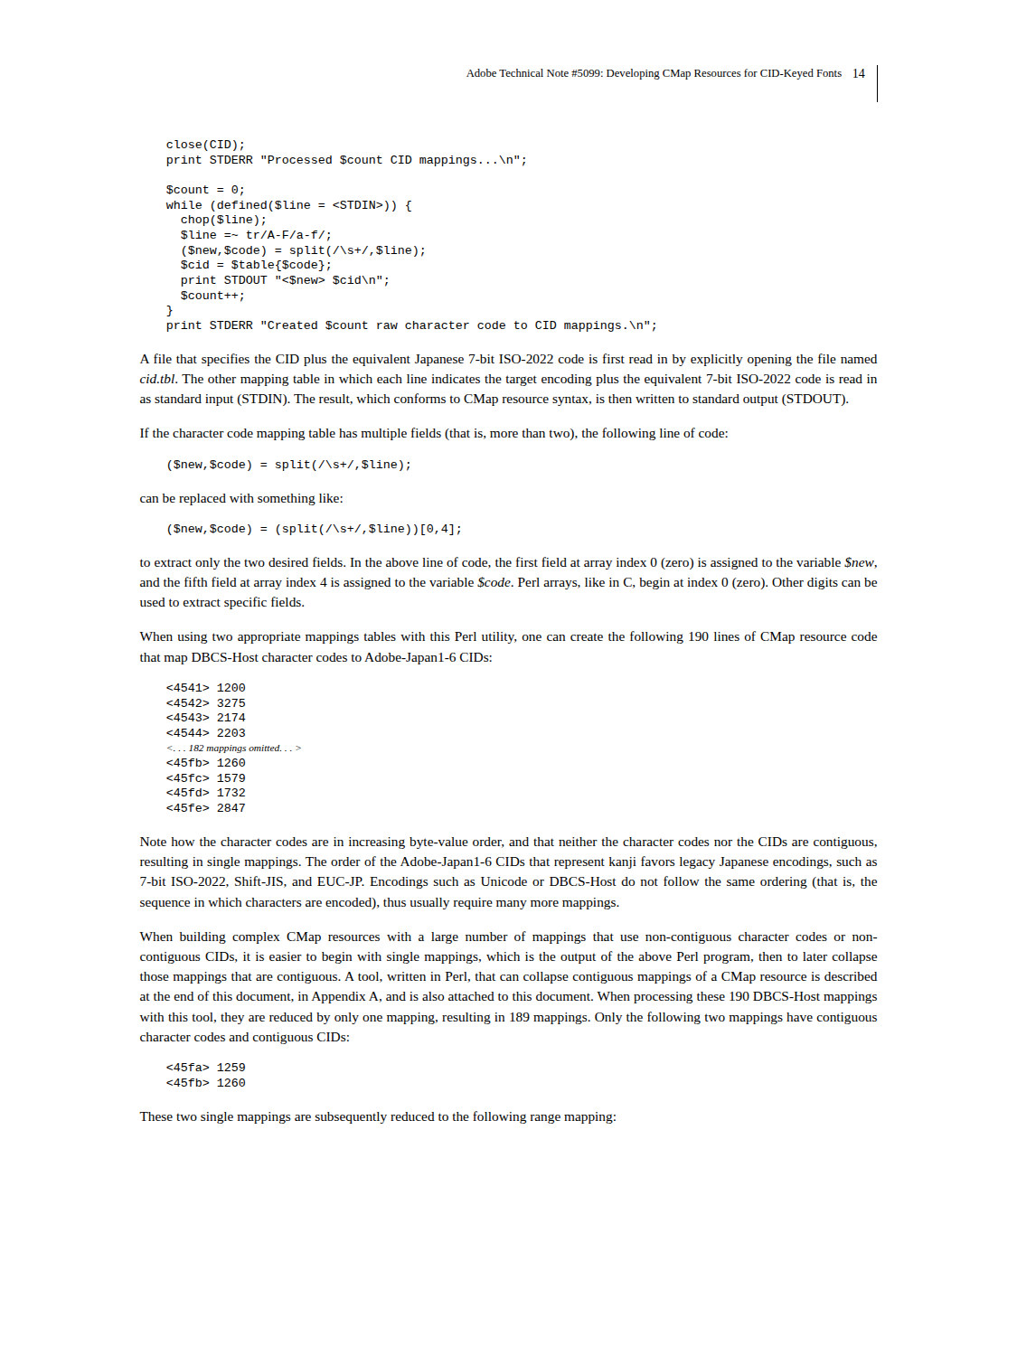Adobe Technical Note #5099: Developing CMap Resources for CID-Keyed Fonts 14
close(CID);
print STDERR "Processed $count CID mappings...\n";

$count = 0;
while (defined($line = <STDIN>)) {
  chop($line);
  $line =~ tr/A-F/a-f/;
  ($new,$code) = split(/\s+/,$line);
  $cid = $table{$code};
  print STDOUT "<$new> $cid\n";
  $count++;
}
print STDERR "Created $count raw character code to CID mappings.\n";
A file that specifies the CID plus the equivalent Japanese 7-bit ISO-2022 code is first read in by explicitly opening the file named cid.tbl. The other mapping table in which each line indicates the target encoding plus the equivalent 7-bit ISO-2022 code is read in as standard input (STDIN). The result, which conforms to CMap resource syntax, is then written to standard output (STDOUT).
If the character code mapping table has multiple fields (that is, more than two), the following line of code:
($new,$code) = split(/\s+/,$line);
can be replaced with something like:
($new,$code) = (split(/\s+/,$line))[0,4];
to extract only the two desired fields. In the above line of code, the first field at array index 0 (zero) is assigned to the variable $new, and the fifth field at array index 4 is assigned to the variable $code. Perl arrays, like in C, begin at index 0 (zero). Other digits can be used to extract specific fields.
When using two appropriate mappings tables with this Perl utility, one can create the following 190 lines of CMap resource code that map DBCS-Host character codes to Adobe-Japan1-6 CIDs:
<4541> 1200
<4542> 3275
<4543> 2174
<4544> 2203
<. . . 182 mappings omitted. . . >
<45fb> 1260
<45fc> 1579
<45fd> 1732
<45fe> 2847
Note how the character codes are in increasing byte-value order, and that neither the character codes nor the CIDs are contiguous, resulting in single mappings. The order of the Adobe-Japan1-6 CIDs that represent kanji favors legacy Japanese encodings, such as 7-bit ISO-2022, Shift-JIS, and EUC-JP. Encodings such as Unicode or DBCS-Host do not follow the same ordering (that is, the sequence in which characters are encoded), thus usually require many more mappings.
When building complex CMap resources with a large number of mappings that use non-contiguous character codes or non-contiguous CIDs, it is easier to begin with single mappings, which is the output of the above Perl program, then to later collapse those mappings that are contiguous. A tool, written in Perl, that can collapse contiguous mappings of a CMap resource is described at the end of this document, in Appendix A, and is also attached to this document. When processing these 190 DBCS-Host mappings with this tool, they are reduced by only one mapping, resulting in 189 mappings. Only the following two mappings have contiguous character codes and contiguous CIDs:
<45fa> 1259
<45fb> 1260
These two single mappings are subsequently reduced to the following range mapping: